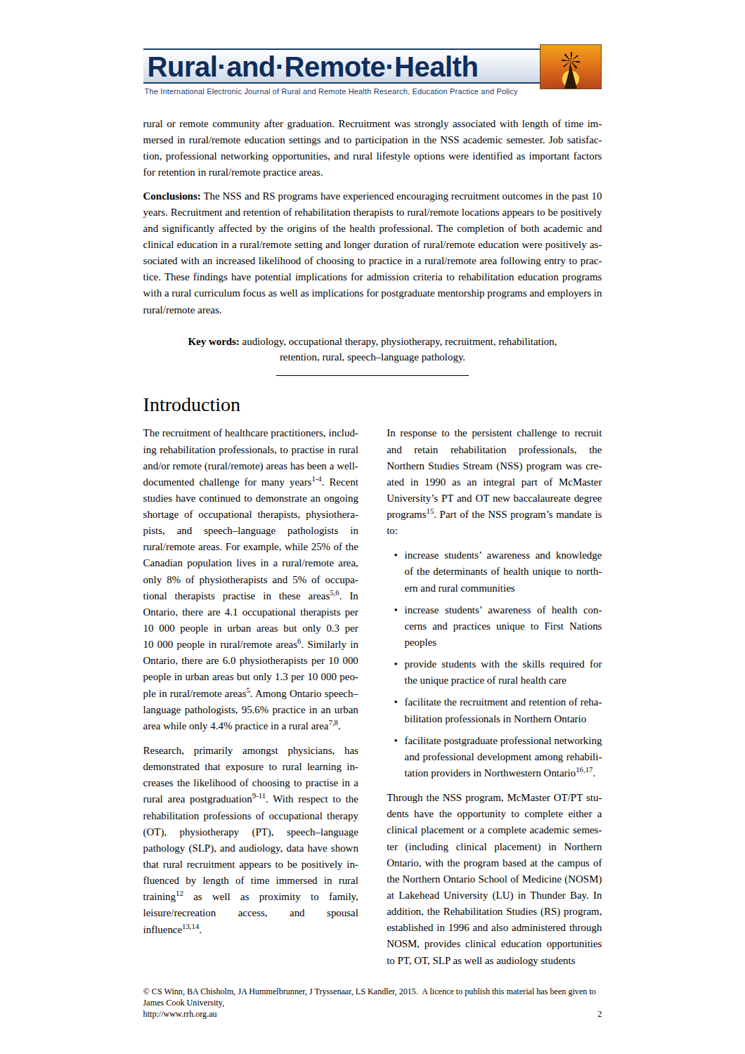Rural·and·Remote·Health
The International Electronic Journal of Rural and Remote Health Research, Education Practice and Policy
rural or remote community after graduation. Recruitment was strongly associated with length of time immersed in rural/remote education settings and to participation in the NSS academic semester. Job satisfaction, professional networking opportunities, and rural lifestyle options were identified as important factors for retention in rural/remote practice areas.
Conclusions: The NSS and RS programs have experienced encouraging recruitment outcomes in the past 10 years. Recruitment and retention of rehabilitation therapists to rural/remote locations appears to be positively and significantly affected by the origins of the health professional. The completion of both academic and clinical education in a rural/remote setting and longer duration of rural/remote education were positively associated with an increased likelihood of choosing to practice in a rural/remote area following entry to practice. These findings have potential implications for admission criteria to rehabilitation education programs with a rural curriculum focus as well as implications for postgraduate mentorship programs and employers in rural/remote areas.
Key words: audiology, occupational therapy, physiotherapy, recruitment, rehabilitation, retention, rural, speech–language pathology.
Introduction
The recruitment of healthcare practitioners, including rehabilitation professionals, to practise in rural and/or remote (rural/remote) areas has been a well-documented challenge for many years1-4. Recent studies have continued to demonstrate an ongoing shortage of occupational therapists, physiotherapists, and speech–language pathologists in rural/remote areas. For example, while 25% of the Canadian population lives in a rural/remote area, only 8% of physiotherapists and 5% of occupational therapists practise in these areas5,6. In Ontario, there are 4.1 occupational therapists per 10 000 people in urban areas but only 0.3 per 10 000 people in rural/remote areas6. Similarly in Ontario, there are 6.0 physiotherapists per 10 000 people in urban areas but only 1.3 per 10 000 people in rural/remote areas5. Among Ontario speech–language pathologists, 95.6% practice in an urban area while only 4.4% practice in a rural area7,8.
Research, primarily amongst physicians, has demonstrated that exposure to rural learning increases the likelihood of choosing to practise in a rural area postgraduation9-11. With respect to the rehabilitation professions of occupational therapy (OT), physiotherapy (PT), speech–language pathology (SLP), and audiology, data have shown that rural recruitment appears to be positively influenced by length of time immersed in rural training12 as well as proximity to family, leisure/recreation access, and spousal influence13,14.
In response to the persistent challenge to recruit and retain rehabilitation professionals, the Northern Studies Stream (NSS) program was created in 1990 as an integral part of McMaster University’s PT and OT new baccalaureate degree programs15. Part of the NSS program’s mandate is to:
increase students’ awareness and knowledge of the determinants of health unique to northern and rural communities
increase students’ awareness of health concerns and practices unique to First Nations peoples
provide students with the skills required for the unique practice of rural health care
facilitate the recruitment and retention of rehabilitation professionals in Northern Ontario
facilitate postgraduate professional networking and professional development among rehabilitation providers in Northwestern Ontario16,17.
Through the NSS program, McMaster OT/PT students have the opportunity to complete either a clinical placement or a complete academic semester (including clinical placement) in Northern Ontario, with the program based at the campus of the Northern Ontario School of Medicine (NOSM) at Lakehead University (LU) in Thunder Bay. In addition, the Rehabilitation Studies (RS) program, established in 1996 and also administered through NOSM, provides clinical education opportunities to PT, OT, SLP as well as audiology students
© CS Winn, BA Chisholm, JA Hummelbrunner, J Tryssenaar, LS Kandler, 2015. A licence to publish this material has been given to James Cook University,
http://www.rrh.org.au 2